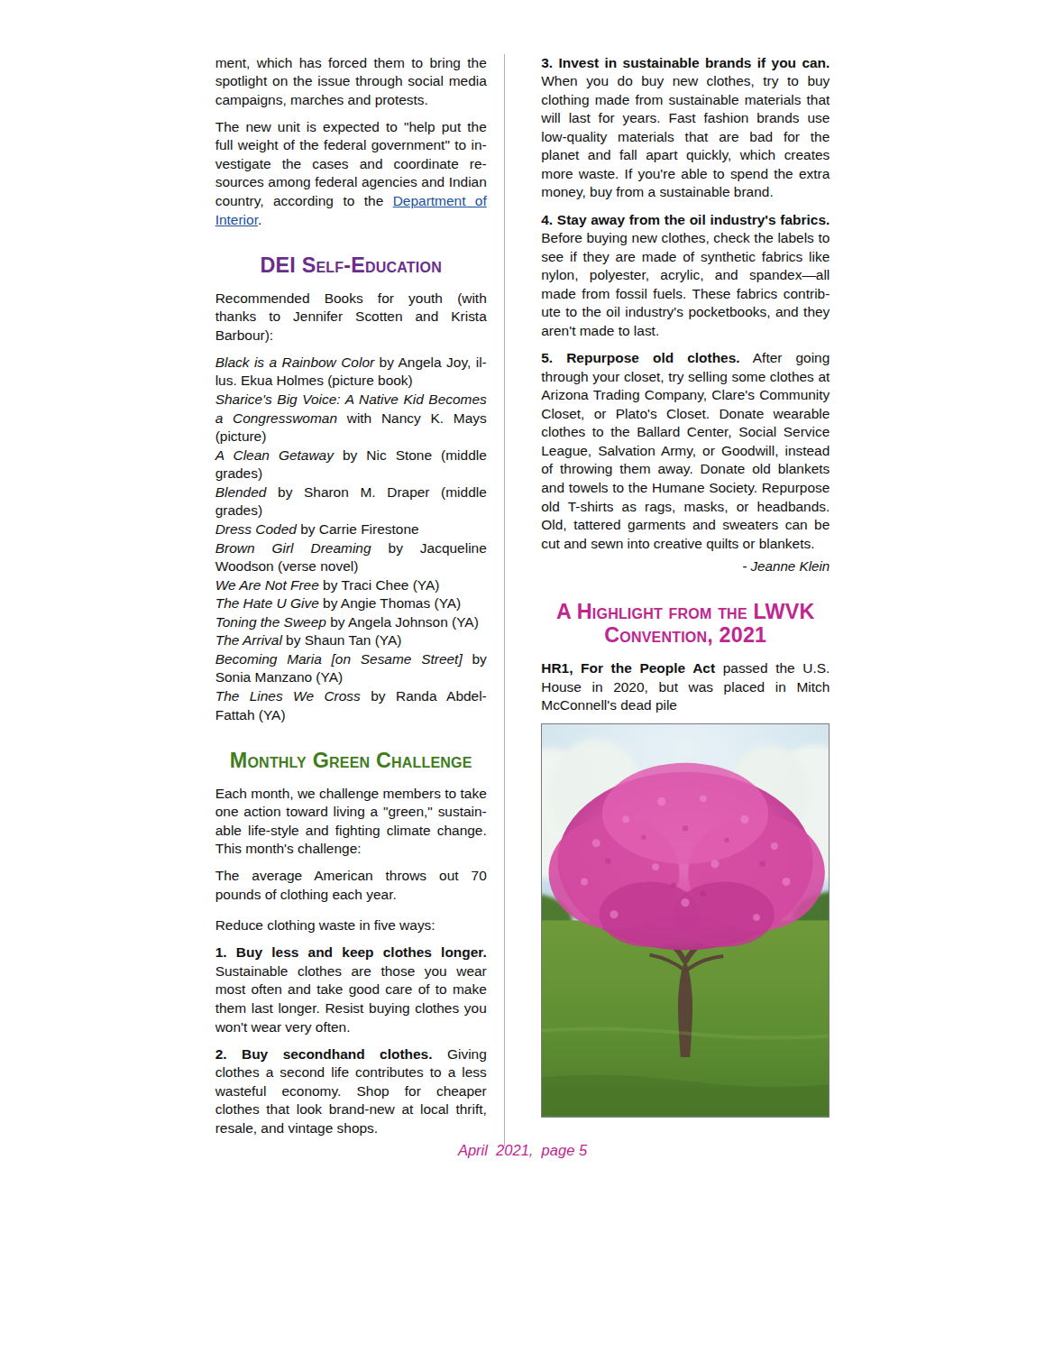ment, which has forced them to bring the spotlight on the issue through social media campaigns, marches and protests.
The new unit is expected to "help put the full weight of the federal government" to investigate the cases and coordinate resources among federal agencies and Indian country, according to the Department of Interior.
DEI Self-Education
Recommended Books for youth (with thanks to Jennifer Scotten and Krista Barbour):
Black is a Rainbow Color by Angela Joy, illus. Ekua Holmes (picture book)
Sharice's Big Voice: A Native Kid Becomes a Congresswoman with Nancy K. Mays (picture)
A Clean Getaway by Nic Stone (middle grades)
Blended by Sharon M. Draper (middle grades)
Dress Coded by Carrie Firestone
Brown Girl Dreaming by Jacqueline Woodson (verse novel)
We Are Not Free by Traci Chee (YA)
The Hate U Give by Angie Thomas (YA)
Toning the Sweep by Angela Johnson (YA)
The Arrival by Shaun Tan (YA)
Becoming Maria [on Sesame Street] by Sonia Manzano (YA)
The Lines We Cross by Randa Abdel-Fattah (YA)
Monthly Green Challenge
Each month, we challenge members to take one action toward living a "green," sustainable life-style and fighting climate change. This month's challenge:
The average American throws out 70 pounds of clothing each year.
Reduce clothing waste in five ways:
1. Buy less and keep clothes longer. Sustainable clothes are those you wear most often and take good care of to make them last longer. Resist buying clothes you won't wear very often.
2. Buy secondhand clothes. Giving clothes a second life contributes to a less wasteful economy. Shop for cheaper clothes that look brand-new at local thrift, resale, and vintage shops.
3. Invest in sustainable brands if you can. When you do buy new clothes, try to buy clothing made from sustainable materials that will last for years. Fast fashion brands use low-quality materials that are bad for the planet and fall apart quickly, which creates more waste. If you're able to spend the extra money, buy from a sustainable brand.
4. Stay away from the oil industry's fabrics. Before buying new clothes, check the labels to see if they are made of synthetic fabrics like nylon, polyester, acrylic, and spandex—all made from fossil fuels. These fabrics contribute to the oil industry's pocketbooks, and they aren't made to last.
5. Repurpose old clothes. After going through your closet, try selling some clothes at Arizona Trading Company, Clare's Community Closet, or Plato's Closet. Donate wearable clothes to the Ballard Center, Social Service League, Salvation Army, or Goodwill, instead of throwing them away. Donate old blankets and towels to the Humane Society. Repurpose old T-shirts as rags, masks, or headbands. Old, tattered garments and sweaters can be cut and sewn into creative quilts or blankets.
- Jeanne Klein
A Highlight from the LWVK
Convention, 2021
HR1, For the People Act passed the U.S. House in 2020, but was placed in Mitch McConnell's dead pile
April 2021, page 5